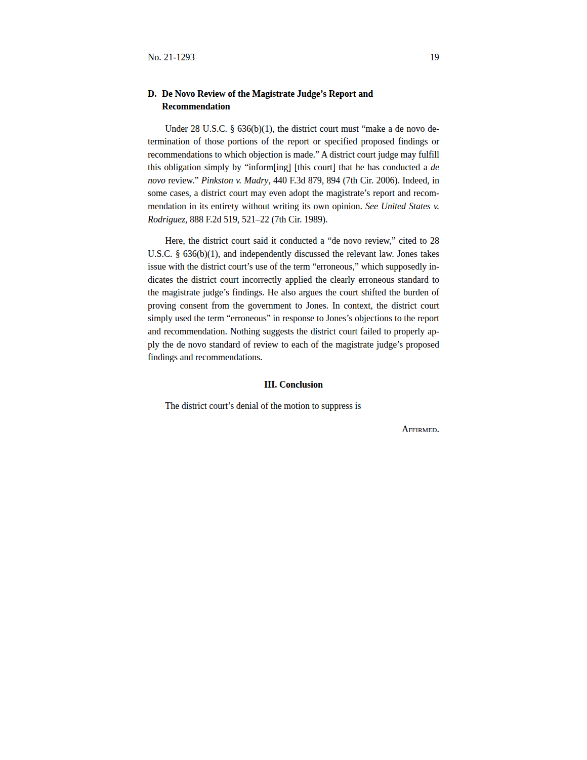No. 21-1293 19
D. De Novo Review of the Magistrate Judge’s Report and Recommendation
Under 28 U.S.C. § 636(b)(1), the district court must “make a de novo determination of those portions of the report or specified proposed findings or recommendations to which objection is made.” A district court judge may fulfill this obligation simply by “inform[ing] [this court] that he has conducted a de novo review.” Pinkston v. Madry, 440 F.3d 879, 894 (7th Cir. 2006). Indeed, in some cases, a district court may even adopt the magistrate’s report and recommendation in its entirety without writing its own opinion. See United States v. Rodriguez, 888 F.2d 519, 521–22 (7th Cir. 1989).
Here, the district court said it conducted a “de novo review,” cited to 28 U.S.C. § 636(b)(1), and independently discussed the relevant law. Jones takes issue with the district court’s use of the term “erroneous,” which supposedly indicates the district court incorrectly applied the clearly erroneous standard to the magistrate judge’s findings. He also argues the court shifted the burden of proving consent from the government to Jones. In context, the district court simply used the term “erroneous” in response to Jones’s objections to the report and recommendation. Nothing suggests the district court failed to properly apply the de novo standard of review to each of the magistrate judge’s proposed findings and recommendations.
III. Conclusion
The district court’s denial of the motion to suppress is
Affirmed.